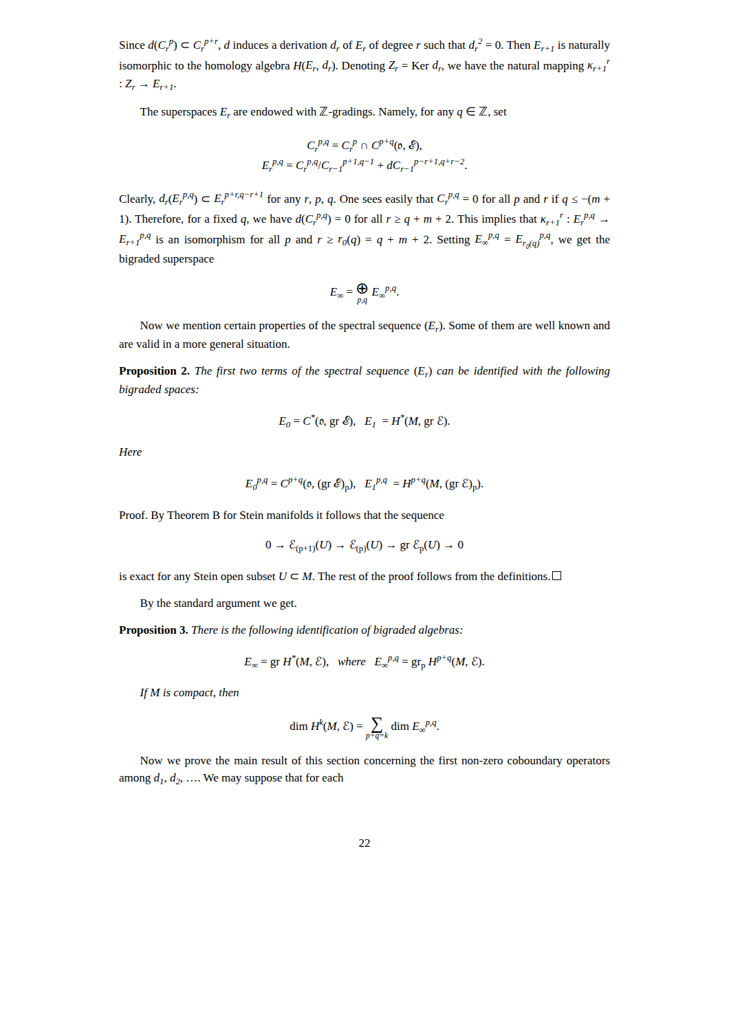Since d(Crp) ⊂ Crp+r, d induces a derivation dr of Er of degree r such that dr 2 = 0. Then Er+1 is naturally isomorphic to the homology algebra H(Er, dr). Denoting Zr = Ker dr, we have the natural mapping κr+1 r : Zr → Er+1.
The superspaces Er are endowed with ℤ-gradings. Namely, for any q ∈ ℤ, set
Crp,q = Crp ∩ Cp+q(𝔬, ℰ),
Erp,q = Crp,q/Cr−1 p+1,q−1 + dCr−1 p−r+1,q+r−2.
Clearly, dr(Erp,q) ⊂ Erp+r,q−r+1 for any r, p, q. One sees easily that Crp,q = 0 for all p and r if q ≤ −(m + 1). Therefore, for a fixed q, we have d(Crp,q) = 0 for all r ≥ q + m + 2. This implies that κr+1 r : Erp,q → Er+1 p,q is an isomorphism for all p and r ≥ r0(q) = q + m + 2. Setting E∞p,q = Er0(q) p,q, we get the bigraded superspace
E∞ = ⊕p,q E∞p,q.
Now we mention certain properties of the spectral sequence (Er). Some of them are well known and are valid in a more general situation.
Proposition 2. The first two terms of the spectral sequence (Er) can be identified with the following bigraded spaces:
E0 = C*(𝔬, gr ℰ), E1 = H*(M, gr ℰ).
Here
E0 p,q = Cp+q(𝔬, (gr ℰ)p), E1 p,q = Hp+q(M, (gr ℰ)p).
Proof. By Theorem B for Stein manifolds it follows that the sequence
0 → ℰ(p+1)(U) → ℰ(p)(U) → gr ℰp(U) → 0
is exact for any Stein open subset U ⊂ M. The rest of the proof follows from the definitions.
By the standard argument we get.
Proposition 3. There is the following identification of bigraded algebras:
E∞ = gr H*(M, ℰ), where E∞p,q = grp Hp+q(M, ℰ).
If M is compact, then
dim Hk(M, ℰ) = ∑p+q=k dim E∞p,q.
Now we prove the main result of this section concerning the first non-zero coboundary operators among d1, d2, …. We may suppose that for each
22